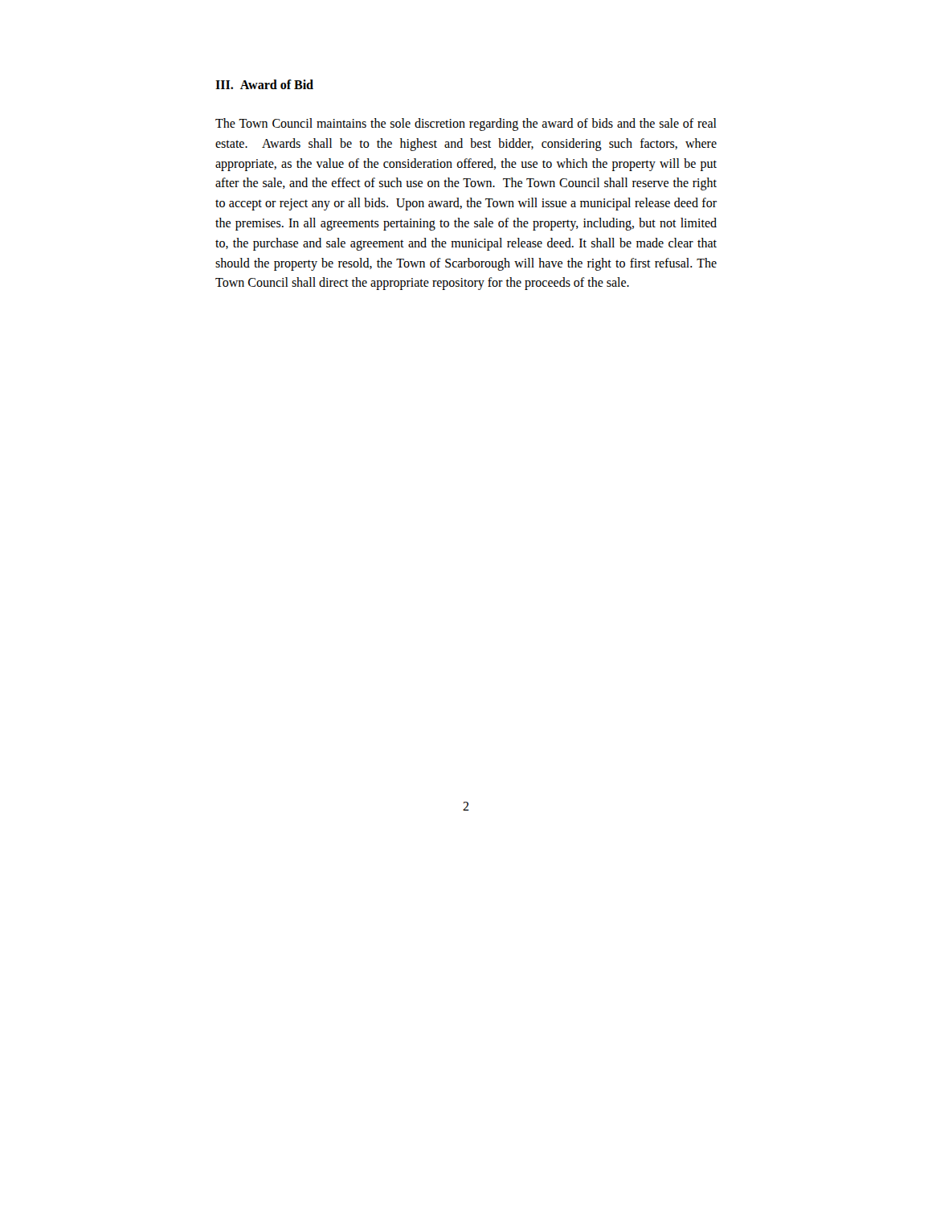III. Award of Bid
The Town Council maintains the sole discretion regarding the award of bids and the sale of real estate. Awards shall be to the highest and best bidder, considering such factors, where appropriate, as the value of the consideration offered, the use to which the property will be put after the sale, and the effect of such use on the Town. The Town Council shall reserve the right to accept or reject any or all bids. Upon award, the Town will issue a municipal release deed for the premises. In all agreements pertaining to the sale of the property, including, but not limited to, the purchase and sale agreement and the municipal release deed. It shall be made clear that should the property be resold, the Town of Scarborough will have the right to first refusal. The Town Council shall direct the appropriate repository for the proceeds of the sale.
2